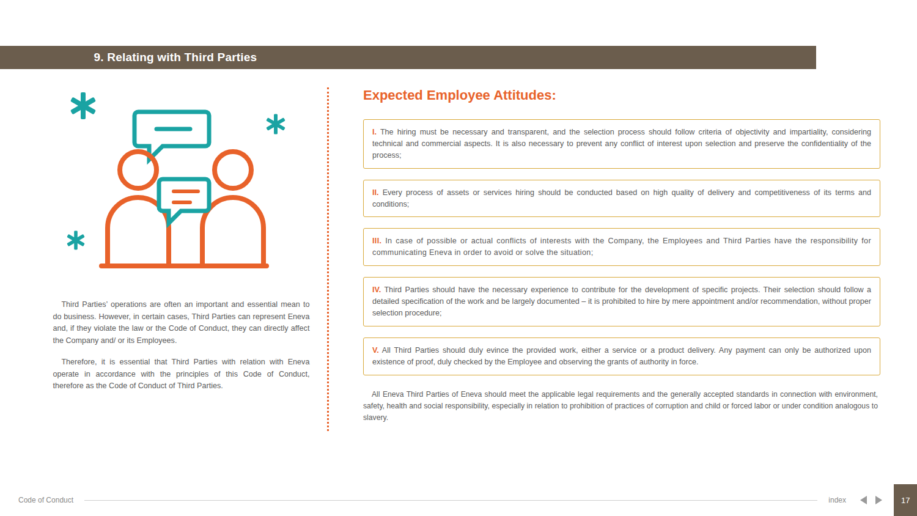9. Relating with Third Parties
Third Parties’ operations are often an important and essential mean to do business. However, in certain cases, Third Parties can represent Eneva and, if they violate the law or the Code of Conduct, they can directly affect the Company and/ or its Employees.
Therefore, it is essential that Third Parties with relation with Eneva operate in accordance with the principles of this Code of Conduct, therefore as the Code of Conduct of Third Parties.
Expected Employee Attitudes:
I. The hiring must be necessary and transparent, and the selection process should follow criteria of objectivity and impartiality, considering technical and commercial aspects. It is also necessary to prevent any conflict of interest upon selection and preserve the confidentiality of the process;
II. Every process of assets or services hiring should be conducted based on high quality of delivery and competitiveness of its terms and conditions;
III. In case of possible or actual conflicts of interests with the Company, the Employees and Third Parties have the responsibility for communicating Eneva in order to avoid or solve the situation;
IV. Third Parties should have the necessary experience to contribute for the development of specific projects. Their selection should follow a detailed specification of the work and be largely documented – it is prohibited to hire by mere appointment and/or recommendation, without proper selection procedure;
V. All Third Parties should duly evince the provided work, either a service or a product delivery. Any payment can only be authorized upon existence of proof, duly checked by the Employee and observing the grants of authority in force.
All Eneva Third Parties of Eneva should meet the applicable legal requirements and the generally accepted standards in connection with environment, safety, health and social responsibility, especially in relation to prohibition of practices of corruption and child or forced labor or under condition analogous to slavery.
Code of Conduct
index 17